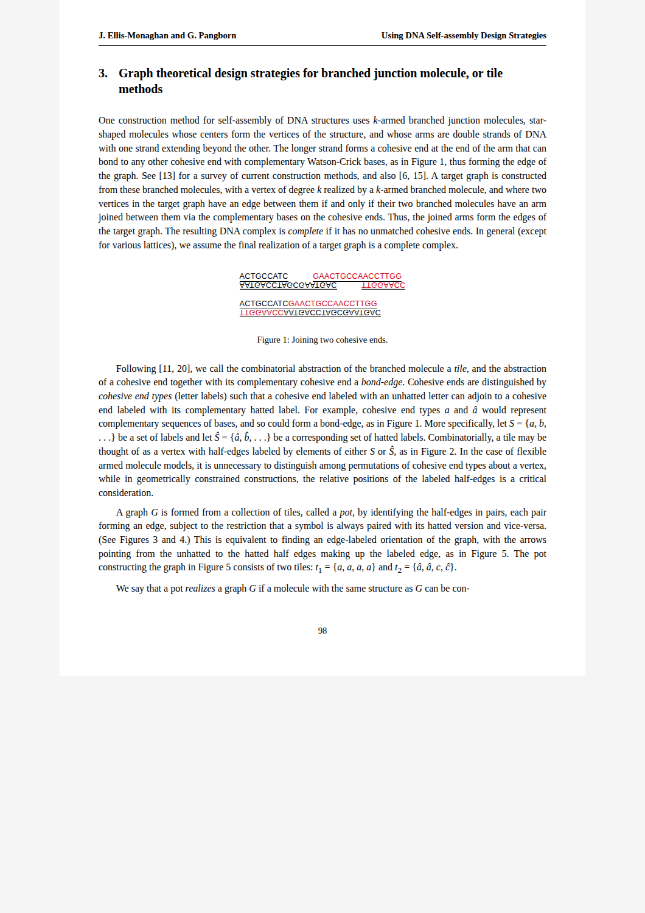J. Ellis-Monaghan and G. Pangborn Using DNA Self-assembly Design Strategies
3. Graph theoretical design strategies for branched junction molecule, or tile methods
One construction method for self-assembly of DNA structures uses k-armed branched junction molecules, star-shaped molecules whose centers form the vertices of the structure, and whose arms are double strands of DNA with one strand extending beyond the other. The longer strand forms a cohesive end at the end of the arm that can bond to any other cohesive end with complementary Watson-Crick bases, as in Figure 1, thus forming the edge of the graph. See [13] for a survey of current construction methods, and also [6, 15]. A target graph is constructed from these branched molecules, with a vertex of degree k realized by a k-armed branched molecule, and where two vertices in the target graph have an edge between them if and only if their two branched molecules have an arm joined between them via the complementary bases on the cohesive ends. Thus, the joined arms form the edges of the target graph. The resulting DNA complex is complete if it has no unmatched cohesive ends. In general (except for various lattices), we assume the final realization of a target graph is a complete complex.
ACTGCCATC GAACTGCCAACCTTGG
AATGACCTAGCGAATGAC TTGGAACC
ACTGCCATCGAACTGCCAACCTTGG
TTGGAACCAATGACCTAGCGAATGAC
Figure 1: Joining two cohesive ends.
Following [11, 20], we call the combinatorial abstraction of the branched molecule a tile, and the abstraction of a cohesive end together with its complementary cohesive end a bond-edge. Cohesive ends are distinguished by cohesive end types (letter labels) such that a cohesive end labeled with an unhatted letter can adjoin to a cohesive end labeled with its complementary hatted label. For example, cohesive end types a and â would represent complementary sequences of bases, and so could form a bond-edge, as in Figure 1. More specifically, let S = {a, b, . . .} be a set of labels and let Ŝ = {â, b̂, . . .} be a corresponding set of hatted labels. Combinatorially, a tile may be thought of as a vertex with half-edges labeled by elements of either S or Ŝ, as in Figure 2. In the case of flexible armed molecule models, it is unnecessary to distinguish among permutations of cohesive end types about a vertex, while in geometrically constrained constructions, the relative positions of the labeled half-edges is a critical consideration.
A graph G is formed from a collection of tiles, called a pot, by identifying the half-edges in pairs, each pair forming an edge, subject to the restriction that a symbol is always paired with its hatted version and vice-versa. (See Figures 3 and 4.) This is equivalent to finding an edge-labeled orientation of the graph, with the arrows pointing from the unhatted to the hatted half edges making up the labeled edge, as in Figure 5. The pot constructing the graph in Figure 5 consists of two tiles: t1 = {a, a, a, a} and t2 = {â, â, c, ĉ}.
We say that a pot realizes a graph G if a molecule with the same structure as G can be con-
98